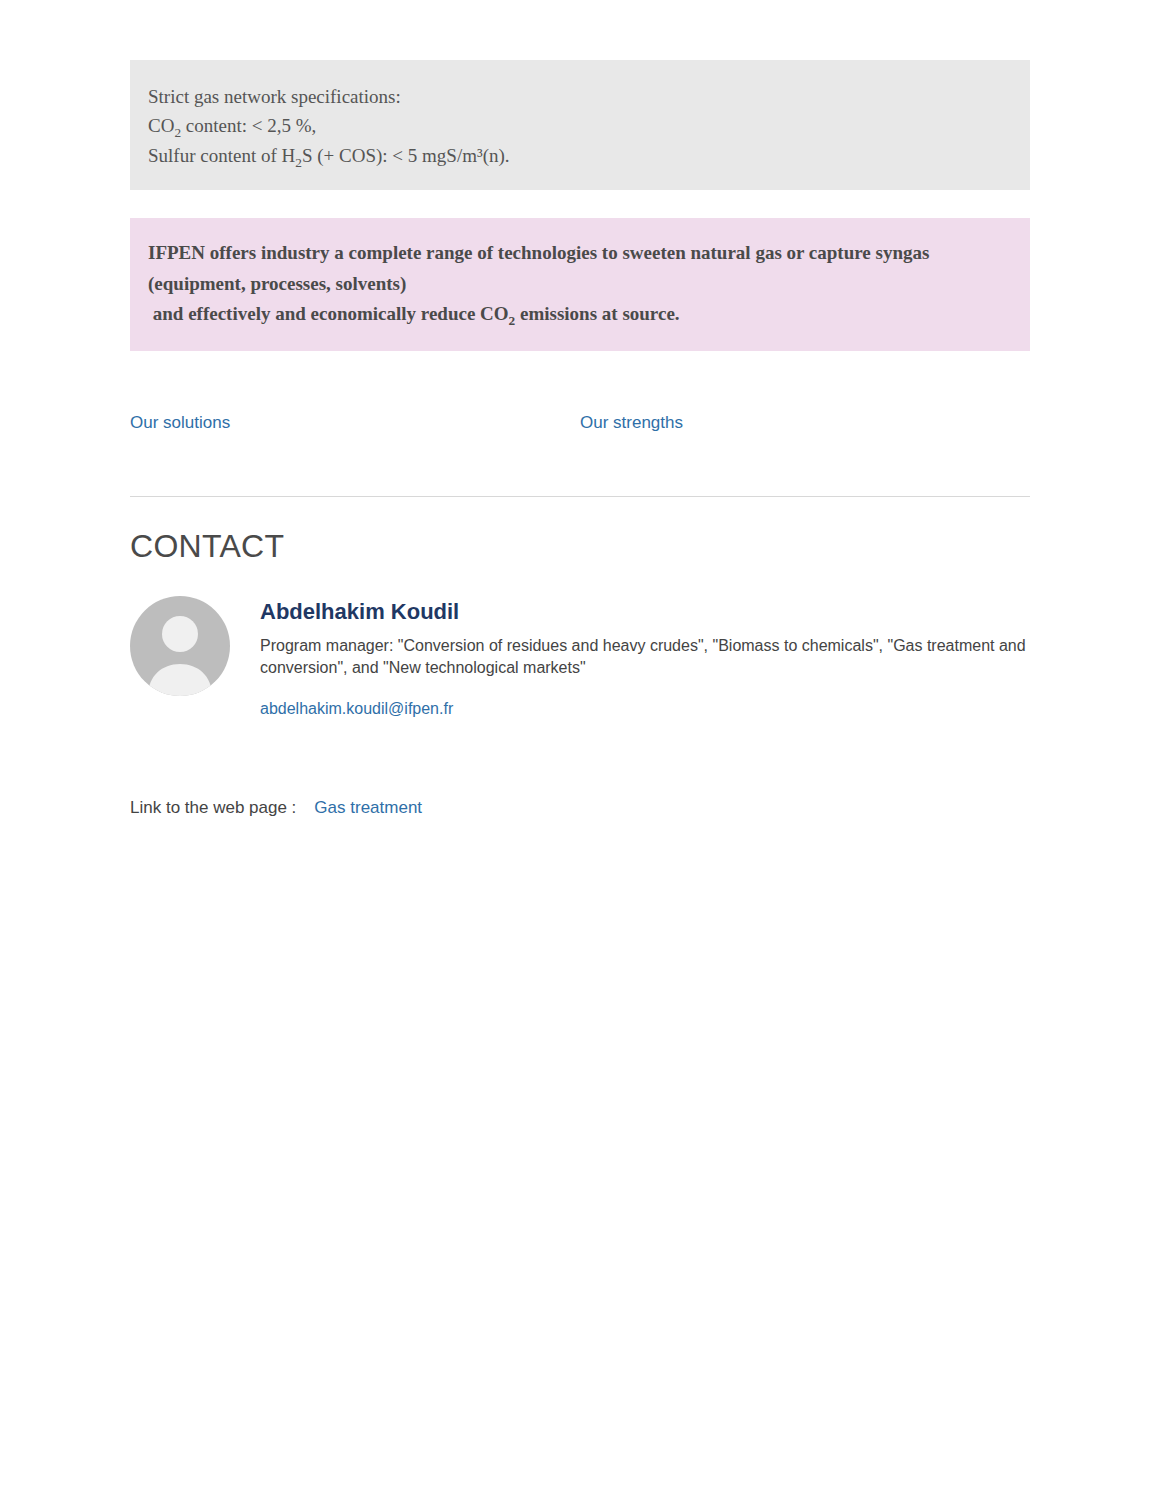Strict gas network specifications:
CO2 content: < 2,5 %,
Sulfur content of H2S (+ COS): < 5 mgS/m³(n).
IFPEN offers industry a complete range of technologies to sweeten natural gas or capture syngas (equipment, processes, solvents)
and effectively and economically reduce CO2 emissions at source.
Our solutions
Our strengths
CONTACT
Abdelhakim Koudil
Program manager: "Conversion of residues and heavy crudes", "Biomass to chemicals", "Gas treatment and conversion", and "New technological markets"
abdelhakim.koudil@ifpen.fr
Link to the web page :Gas treatment